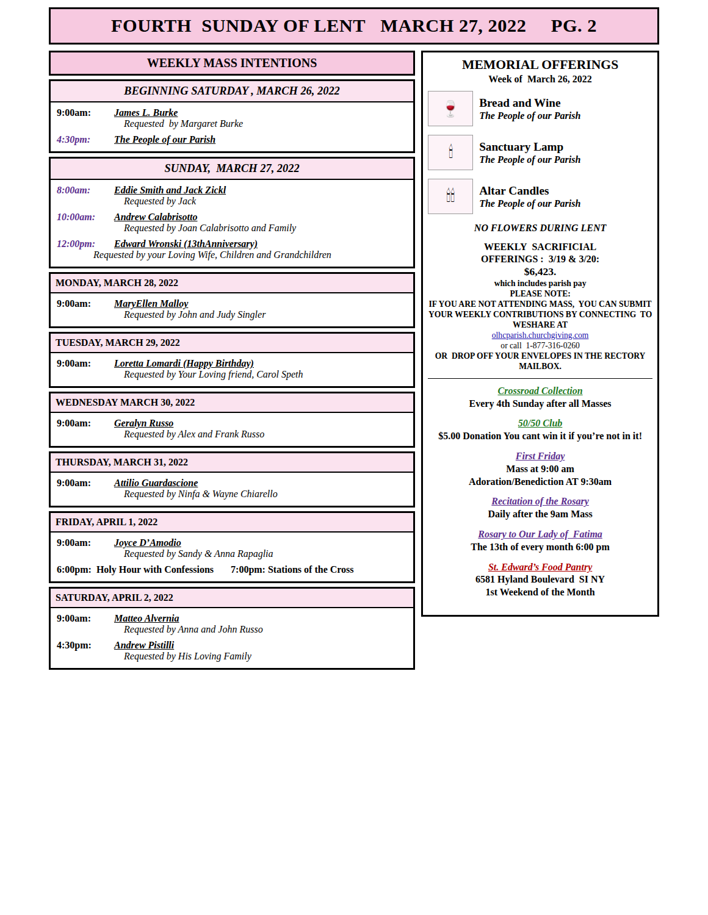FOURTH SUNDAY OF LENT MARCH 27, 2022 PG. 2
WEEKLY MASS INTENTIONS
BEGINNING SATURDAY , MARCH 26, 2022
9:00am: James L. Burke Requested by Margaret Burke
4:30pm: The People of our Parish
SUNDAY, MARCH 27, 2022
8:00am: Eddie Smith and Jack Zickl Requested by Jack
10:00am: Andrew Calabrisotto Requested by Joan Calabrisotto and Family
12:00pm: Edward Wronski (13thAnniversary) Requested by your Loving Wife, Children and Grandchildren
MONDAY, MARCH 28, 2022
9:00am: MaryEllen Malloy Requested by John and Judy Singler
TUESDAY, MARCH 29, 2022
9:00am: Loretta Lomardi (Happy Birthday) Requested by Your Loving friend, Carol Speth
WEDNESDAY MARCH 30, 2022
9:00am: Geralyn Russo Requested by Alex and Frank Russo
THURSDAY, MARCH 31, 2022
9:00am: Attilio Guardascione Requested by Ninfa & Wayne Chiarello
FRIDAY, APRIL 1, 2022
9:00am: Joyce D’Amodio Requested by Sandy & Anna Rapaglia
6:00pm: Holy Hour with Confessions 7:00pm: Stations of the Cross
SATURDAY, APRIL 2, 2022
9:00am: Matteo Alvernia Requested by Anna and John Russo
4:30pm: Andrew Pistilli Requested by His Loving Family
MEMORIAL OFFERINGS
Week of March 26, 2022
🍷
Bread and Wine
The People of our Parish
🕯
Sanctuary Lamp
The People of our Parish
🕯🕯
Altar Candles
The People of our Parish
NO FLOWERS DURING LENT
WEEKLY SACRIFICIAL
OFFERINGS : 3/19 & 3/20:
$6,423.
which includes parish pay
PLEASE NOTE:
IF YOU ARE NOT ATTENDING MASS, YOU CAN SUBMIT YOUR WEEKLY CONTRIBUTIONS BY CONNECTING TO WESHARE AT
olhcparish.churchgiving.com
or call 1-877-316-0260
OR DROP OFF YOUR ENVELOPES IN THE RECTORY MAILBOX.
Crossroad Collection
Every 4th Sunday after all Masses
50/50 Club
$5.00 Donation You cant win it if you’re not in it!
First Friday
Mass at 9:00 am
Adoration/Benediction AT 9:30am
Recitation of the Rosary
Daily after the 9am Mass
Rosary to Our Lady of Fatima
The 13th of every month 6:00 pm
St. Edward’s Food Pantry
6581 Hyland Boulevard SI NY
1st Weekend of the Month